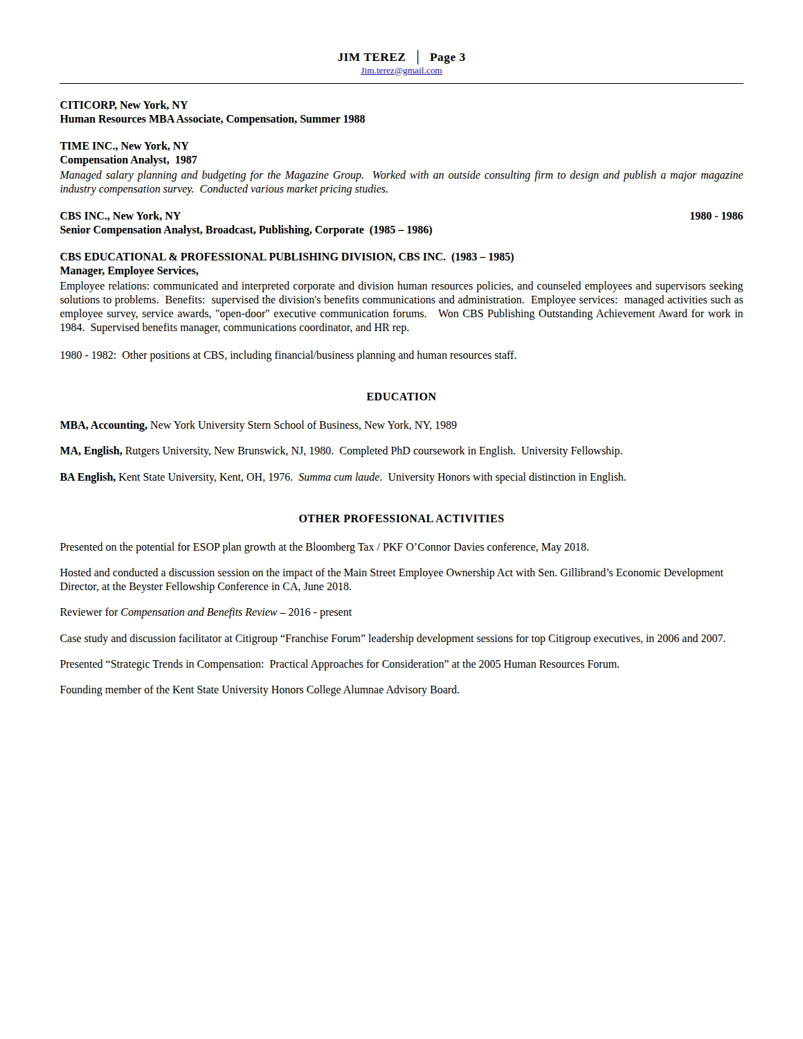JIM TEREZ │ Page 3
Jim.terez@gmail.com
CITICORP, New York, NY
Human Resources MBA Associate, Compensation, Summer 1988
TIME INC., New York, NY
Compensation Analyst, 1987
Managed salary planning and budgeting for the Magazine Group. Worked with an outside consulting firm to design and publish a major magazine industry compensation survey. Conducted various market pricing studies.
1980 - 1986 CBS INC., New York, NY
Senior Compensation Analyst, Broadcast, Publishing, Corporate (1985 – 1986)
CBS EDUCATIONAL & PROFESSIONAL PUBLISHING DIVISION, CBS INC. (1983 – 1985)
Manager, Employee Services,
Employee relations: communicated and interpreted corporate and division human resources policies, and counseled employees and supervisors seeking solutions to problems. Benefits: supervised the division's benefits communications and administration. Employee services: managed activities such as employee survey, service awards, "open-door" executive communication forums. Won CBS Publishing Outstanding Achievement Award for work in 1984. Supervised benefits manager, communications coordinator, and HR rep.
1980 - 1982: Other positions at CBS, including financial/business planning and human resources staff.
EDUCATION
MBA, Accounting, New York University Stern School of Business, New York, NY, 1989
MA, English, Rutgers University, New Brunswick, NJ, 1980. Completed PhD coursework in English. University Fellowship.
BA English, Kent State University, Kent, OH, 1976. Summa cum laude. University Honors with special distinction in English.
OTHER PROFESSIONAL ACTIVITIES
Presented on the potential for ESOP plan growth at the Bloomberg Tax / PKF O’Connor Davies conference, May 2018.
Hosted and conducted a discussion session on the impact of the Main Street Employee Ownership Act with Sen. Gillibrand’s Economic Development Director, at the Beyster Fellowship Conference in CA, June 2018.
Reviewer for Compensation and Benefits Review – 2016 - present
Case study and discussion facilitator at Citigroup “Franchise Forum” leadership development sessions for top Citigroup executives, in 2006 and 2007.
Presented “Strategic Trends in Compensation: Practical Approaches for Consideration” at the 2005 Human Resources Forum.
Founding member of the Kent State University Honors College Alumnae Advisory Board.